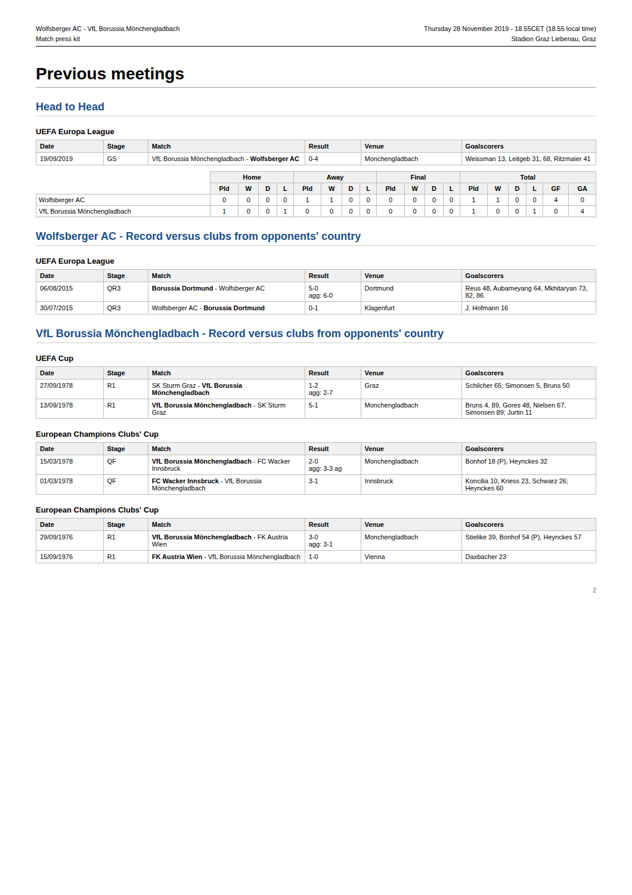Wolfsberger AC - VfL Borussia Mönchengladbach
Match press kit
Thursday 28 November 2019 - 18.55CET (18.55 local time)
Stadion Graz Liebenau, Graz
Previous meetings
Head to Head
UEFA Europa League
| Date | Stage | Match | Result | Venue | Goalscorers |
| --- | --- | --- | --- | --- | --- |
| 19/09/2019 | GS | VfL Borussia Mönchengladbach - Wolfsberger AC | 0-4 | Monchengladbach | Weissman 13, Leitgeb 31, 68, Ritzmaier 41 |
| | Home | Away | Final | Total |
| --- | --- | --- | --- | --- |
| | Pld | W | D | L | Pld | W | D | L | Pld | W | D | L | Pld | W | D | L | GF | GA |
| Wolfsberger AC | 0 | 0 | 0 | 0 | 1 | 1 | 0 | 0 | 0 | 0 | 0 | 0 | 1 | 1 | 0 | 0 | 4 | 0 |
| VfL Borussia Mönchengladbach | 1 | 0 | 0 | 1 | 0 | 0 | 0 | 0 | 0 | 0 | 0 | 0 | 1 | 0 | 0 | 1 | 0 | 4 |
Wolfsberger AC - Record versus clubs from opponents' country
UEFA Europa League
| Date | Stage | Match | Result | Venue | Goalscorers |
| --- | --- | --- | --- | --- | --- |
| 06/08/2015 | QR3 | Borussia Dortmund - Wolfsberger AC | 5-0 agg: 6-0 | Dortmund | Reus 48, Aubameyang 64, Mkhitaryan 73, 82, 86 |
| 30/07/2015 | QR3 | Wolfsberger AC - Borussia Dortmund | 0-1 | Klagenfurt | J. Hofmann 16 |
VfL Borussia Mönchengladbach - Record versus clubs from opponents' country
UEFA Cup
| Date | Stage | Match | Result | Venue | Goalscorers |
| --- | --- | --- | --- | --- | --- |
| 27/09/1978 | R1 | SK Sturm Graz - VfL Borussia Mönchengladbach | 1-2 agg: 2-7 | Graz | Schilcher 65; Simonsen 5, Bruns 50 |
| 13/09/1978 | R1 | VfL Borussia Mönchengladbach - SK Sturm Graz | 5-1 | Monchengladbach | Bruns 4, 89, Gores 48, Nielsen 67, Simonsen 89; Jurtin 11 |
European Champions Clubs' Cup
| Date | Stage | Match | Result | Venue | Goalscorers |
| --- | --- | --- | --- | --- | --- |
| 15/03/1978 | QF | VfL Borussia Mönchengladbach - FC Wacker Innsbruck | 2-0 agg: 3-3 ag | Monchengladbach | Bonhof 18 (P), Heynckes 32 |
| 01/03/1978 | QF | FC Wacker Innsbruck - VfL Borussia Mönchengladbach | 3-1 | Innsbruck | Koncilia 10, Kriess 23, Schwarz 26; Heynckes 60 |
European Champions Clubs' Cup
| Date | Stage | Match | Result | Venue | Goalscorers |
| --- | --- | --- | --- | --- | --- |
| 29/09/1976 | R1 | VfL Borussia Mönchengladbach - FK Austria Wien | 3-0 agg: 3-1 | Monchengladbach | Stielike 39, Bonhof 54 (P), Heynckes 57 |
| 15/09/1976 | R1 | FK Austria Wien - VfL Borussia Mönchengladbach | 1-0 | Vienna | Daxbacher 23 |
2